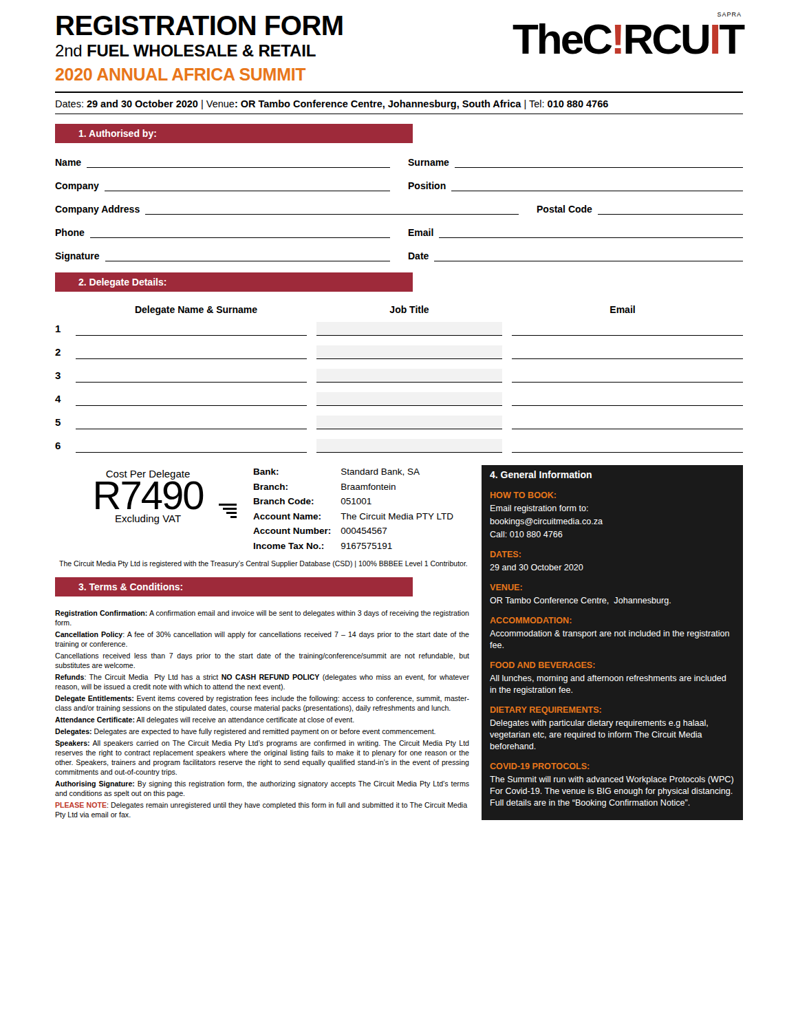REGISTRATION FORM
2nd FUEL WHOLESALE & RETAIL
2020 ANNUAL AFRICA SUMMIT
SAPRA
The C!RCU IT
Dates: 29 and 30 October 2020 | Venue: OR Tambo Conference Centre, Johannesburg, South Africa | Tel: 010 880 4766
1. Authorised by:
Name
Surname
Company
Position
Company Address
Postal Code
Phone
Email
Signature
Date
2. Delegate Details:
Delegate Name & Surname
Job Title
Email
1
2
3
4
5
6
Cost Per Delegate
R7490
Excluding VAT
| Bank: | Standard Bank, SA |
| Branch: | Braamfontein |
| Branch Code: | 051001 |
| Account Name: | The Circuit Media PTY LTD |
| Account Number: | 000454567 |
| Income Tax No.: | 9167575191 |
The Circuit Media Pty Ltd is registered with the Treasury’s Central Supplier Database (CSD) | 100% BBBEE Level 1 Contributor.
3. Terms & Conditions:
Registration Confirmation: A confirmation email and invoice will be sent to delegates within 3 days of receiving the registration form.
Cancellation Policy: A fee of 30% cancellation will apply for cancellations received 7 – 14 days prior to the start date of the training or conference.
Cancellations received less than 7 days prior to the start date of the training/conference/summit are not refundable, but substitutes are welcome.
Refunds: The Circuit Media Pty Ltd has a strict NO CASH REFUND POLICY (delegates who miss an event, for whatever reason, will be issued a credit note with which to attend the next event).
Delegate Entitlements: Event items covered by registration fees include the following: access to conference, summit, master-class and/or training sessions on the stipulated dates, course material packs (presentations), daily refreshments and lunch.
Attendance Certificate: All delegates will receive an attendance certificate at close of event.
Delegates: Delegates are expected to have fully registered and remitted payment on or before event commencement.
Speakers: All speakers carried on The Circuit Media Pty Ltd’s programs are confirmed in writing. The Circuit Media Pty Ltd reserves the right to contract replacement speakers where the original listing fails to make it to plenary for one reason or the other. Speakers, trainers and program facilitators reserve the right to send equally qualified stand-in’s in the event of pressing commitments and out-of-country trips.
Authorising Signature: By signing this registration form, the authorizing signatory accepts The Circuit Media Pty Ltd’s terms and conditions as spelt out on this page.
PLEASE NOTE: Delegates remain unregistered until they have completed this form in full and submitted it to The Circuit Media Pty Ltd via email or fax.
4. General Information
How to book:
Email registration form to:
bookings@circuitmedia.co.za
Call: 010 880 4766
Dates:
29 and 30 October 2020
Venue:
OR Tambo Conference Centre, Johannesburg.
Accommodation:
Accommodation & transport are not included in the registration fee.
Food and Beverages:
All lunches, morning and afternoon refreshments are included in the registration fee.
Dietary Requirements:
Delegates with particular dietary requirements e.g halaal, vegetarian etc, are required to inform The Circuit Media beforehand.
Covid-19 Protocols:
The Summit will run with advanced Workplace Protocols (WPC) For Covid-19. The venue is BIG enough for physical distancing. Full details are in the “Booking Confirmation Notice”.